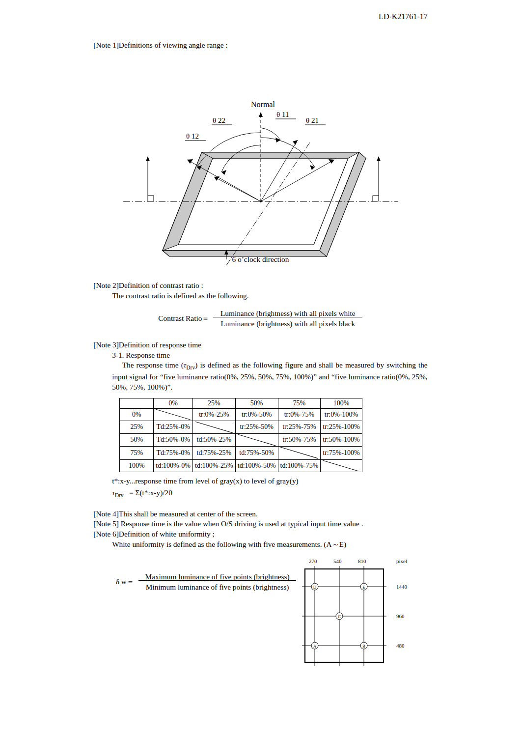LD-K21761-17
[Note 1]Definitions of viewing angle range :
Normal θ 11 θ 21 θ 22 θ 12
6 o’clock direction
[Note 2]Definition of contrast ratio :
The contrast ratio is defined as the following.
Contrast Ratio＝ Luminance (brightness) with all pixels white
Luminance (brightness) with all pixels black
[Note 3]Definition of response time
3-1. Response time
The response time (τDrv) is defined as the following figure and shall be measured by switching the input signal for “five luminance ratio(0%, 25%, 50%, 75%, 100%)” and “five luminance ratio(0%, 25%, 50%, 75%, 100%)”.
| | 0% | 25% | 50% | 75% | 100% |
| 0% | | tr:0%-25% | tr:0%-50% | tr:0%-75% | tr:0%-100% |
| 25% | Td:25%-0% | | tr:25%-50% | tr:25%-75% | tr:25%-100% |
| 50% | Td:50%-0% | td:50%-25% | | tr:50%-75% | tr:50%-100% |
| 75% | Td:75%-0% | td:75%-25% | td:75%-50% | | tr:75%-100% |
| 100% | td:100%-0% | td:100%-25% | td:100%-50% | td:100%-75% | |
t*:x-y...response time from level of gray(x) to level of gray(y)
τDrv = Σ(t*:x-y)/20
[Note 4]This shall be measured at center of the screen.
[Note 5] Response time is the value when O/S driving is used at typical input time value .
[Note 6]Definition of white uniformity ;
White uniformity is defined as the following with five measurements. (A～E)
δ w＝ Maximum luminance of five points (brightness)
Minimum luminance of five points (brightness)
270 540 810 pixel 1440 960 480 D E C A B